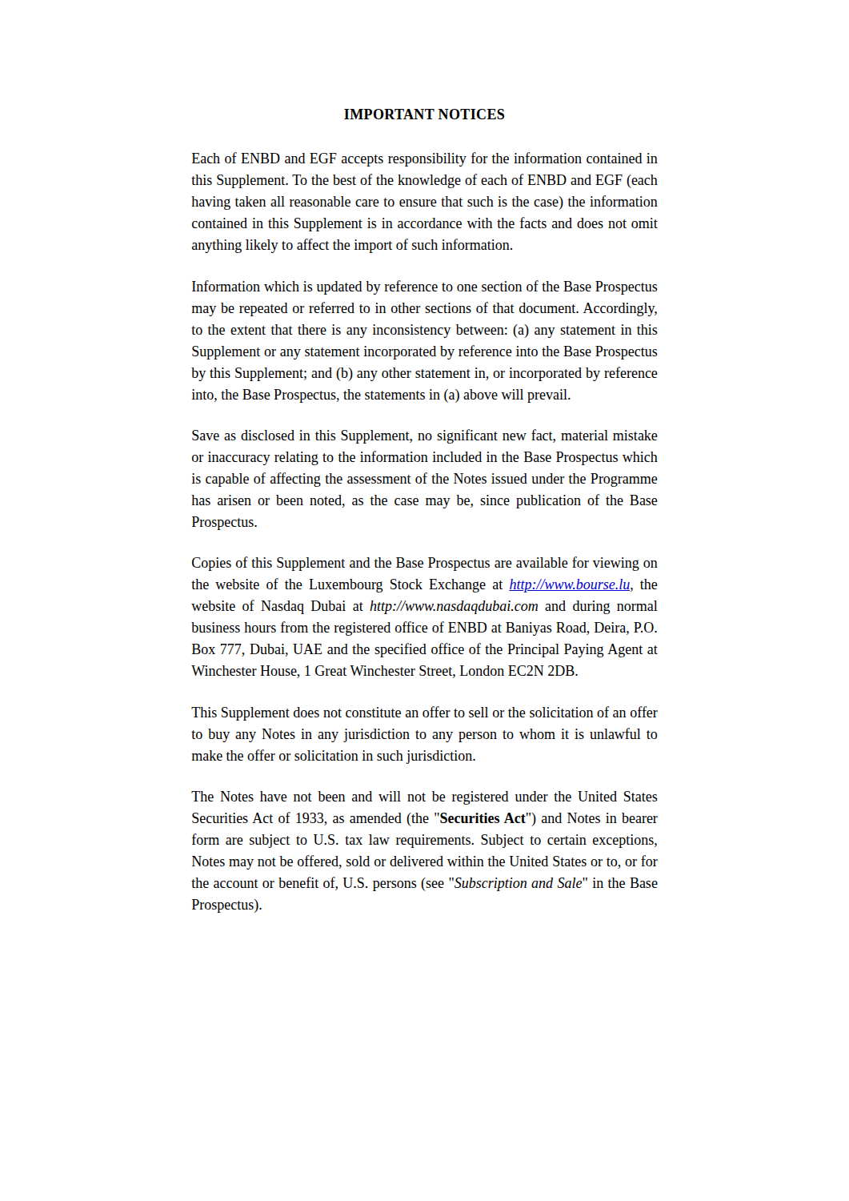IMPORTANT NOTICES
Each of ENBD and EGF accepts responsibility for the information contained in this Supplement. To the best of the knowledge of each of ENBD and EGF (each having taken all reasonable care to ensure that such is the case) the information contained in this Supplement is in accordance with the facts and does not omit anything likely to affect the import of such information.
Information which is updated by reference to one section of the Base Prospectus may be repeated or referred to in other sections of that document. Accordingly, to the extent that there is any inconsistency between: (a) any statement in this Supplement or any statement incorporated by reference into the Base Prospectus by this Supplement; and (b) any other statement in, or incorporated by reference into, the Base Prospectus, the statements in (a) above will prevail.
Save as disclosed in this Supplement, no significant new fact, material mistake or inaccuracy relating to the information included in the Base Prospectus which is capable of affecting the assessment of the Notes issued under the Programme has arisen or been noted, as the case may be, since publication of the Base Prospectus.
Copies of this Supplement and the Base Prospectus are available for viewing on the website of the Luxembourg Stock Exchange at http://www.bourse.lu, the website of Nasdaq Dubai at http://www.nasdaqdubai.com and during normal business hours from the registered office of ENBD at Baniyas Road, Deira, P.O. Box 777, Dubai, UAE and the specified office of the Principal Paying Agent at Winchester House, 1 Great Winchester Street, London EC2N 2DB.
This Supplement does not constitute an offer to sell or the solicitation of an offer to buy any Notes in any jurisdiction to any person to whom it is unlawful to make the offer or solicitation in such jurisdiction.
The Notes have not been and will not be registered under the United States Securities Act of 1933, as amended (the "Securities Act") and Notes in bearer form are subject to U.S. tax law requirements. Subject to certain exceptions, Notes may not be offered, sold or delivered within the United States or to, or for the account or benefit of, U.S. persons (see "Subscription and Sale" in the Base Prospectus).